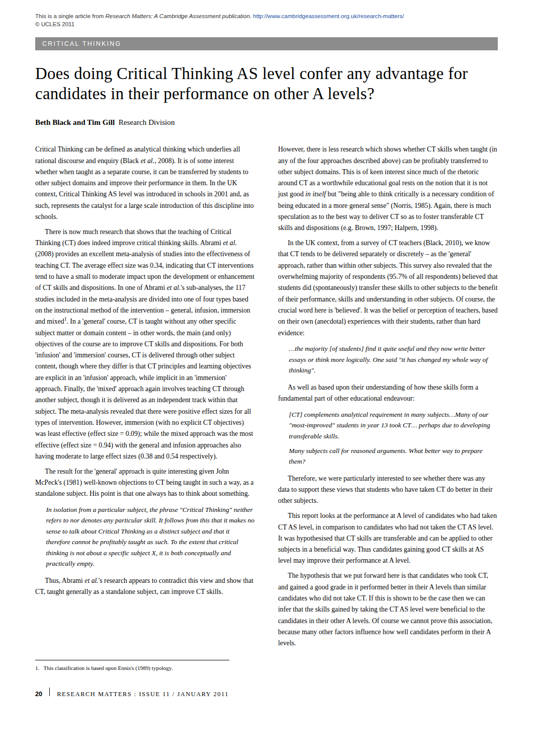This is a single article from Research Matters: A Cambridge Assessment publication. http://www.cambridgeassessment.org.uk/research-matters/
© UCLES 2011
Critical Thinking
Does doing Critical Thinking AS level confer any advantage for candidates in their performance on other A levels?
Beth Black and Tim Gill Research Division
Critical Thinking can be defined as analytical thinking which underlies all rational discourse and enquiry (Black et al., 2008). It is of some interest whether when taught as a separate course, it can be transferred by students to other subject domains and improve their performance in them. In the UK context, Critical Thinking AS level was introduced in schools in 2001 and, as such, represents the catalyst for a large scale introduction of this discipline into schools.
There is now much research that shows that the teaching of Critical Thinking (CT) does indeed improve critical thinking skills. Abrami et al. (2008) provides an excellent meta-analysis of studies into the effectiveness of teaching CT. The average effect size was 0.34, indicating that CT interventions tend to have a small to moderate impact upon the development or enhancement of CT skills and dispositions. In one of Abrami et al.'s sub-analyses, the 117 studies included in the meta-analysis are divided into one of four types based on the instructional method of the intervention – general, infusion, immersion and mixed1. In a 'general' course, CT is taught without any other specific subject matter or domain content – in other words, the main (and only) objectives of the course are to improve CT skills and dispositions. For both 'infusion' and 'immersion' courses, CT is delivered through other subject content, though where they differ is that CT principles and learning objectives are explicit in an 'infusion' approach, while implicit in an 'immersion' approach. Finally, the 'mixed' approach again involves teaching CT through another subject, though it is delivered as an independent track within that subject. The meta-analysis revealed that there were positive effect sizes for all types of intervention. However, immersion (with no explicit CT objectives) was least effective (effect size = 0.09); while the mixed approach was the most effective (effect size = 0.94) with the general and infusion approaches also having moderate to large effect sizes (0.38 and 0.54 respectively).
The result for the 'general' approach is quite interesting given John McPeck's (1981) well-known objections to CT being taught in such a way, as a standalone subject. His point is that one always has to think about something.
In isolation from a particular subject, the phrase "Critical Thinking" neither refers to nor denotes any particular skill. It follows from this that it makes no sense to talk about Critical Thinking as a distinct subject and that it therefore cannot be profitably taught as such. To the extent that critical thinking is not about a specific subject X, it is both conceptually and practically empty.
Thus, Abrami et al.'s research appears to contradict this view and show that CT, taught generally as a standalone subject, can improve CT skills.
However, there is less research which shows whether CT skills when taught (in any of the four approaches described above) can be profitably transferred to other subject domains. This is of keen interest since much of the rhetoric around CT as a worthwhile educational goal rests on the notion that it is not just good in itself but "being able to think critically is a necessary condition of being educated in a more general sense" (Norris, 1985). Again, there is much speculation as to the best way to deliver CT so as to foster transferable CT skills and dispositions (e.g. Brown, 1997; Halpern, 1998).
In the UK context, from a survey of CT teachers (Black, 2010), we know that CT tends to be delivered separately or discretely – as the 'general' approach, rather than within other subjects. This survey also revealed that the overwhelming majority of respondents (95.7% of all respondents) believed that students did (spontaneously) transfer these skills to other subjects to the benefit of their performance, skills and understanding in other subjects. Of course, the crucial word here is 'believed'. It was the belief or perception of teachers, based on their own (anecdotal) experiences with their students, rather than hard evidence:
…the majority [of students] find it quite useful and they now write better essays or think more logically. One said "it has changed my whole way of thinking".
As well as based upon their understanding of how these skills form a fundamental part of other educational endeavour:
[CT] complements analytical requirement in many subjects…Many of our "most-improved" students in year 13 took CT… perhaps due to developing transferable skills.
Many subjects call for reasoned arguments. What better way to prepare them?
Therefore, we were particularly interested to see whether there was any data to support these views that students who have taken CT do better in their other subjects.
This report looks at the performance at A level of candidates who had taken CT AS level, in comparison to candidates who had not taken the CT AS level. It was hypothesised that CT skills are transferable and can be applied to other subjects in a beneficial way. Thus candidates gaining good CT skills at AS level may improve their performance at A level.
The hypothesis that we put forward here is that candidates who took CT, and gained a good grade in it performed better in their A levels than similar candidates who did not take CT. If this is shown to be the case then we can infer that the skills gained by taking the CT AS level were beneficial to the candidates in their other A levels. Of course we cannot prove this association, because many other factors influence how well candidates perform in their A levels.
1. This classification is based upon Ennis's (1989) typology.
20 Research Matters : Issue 11 / January 2011